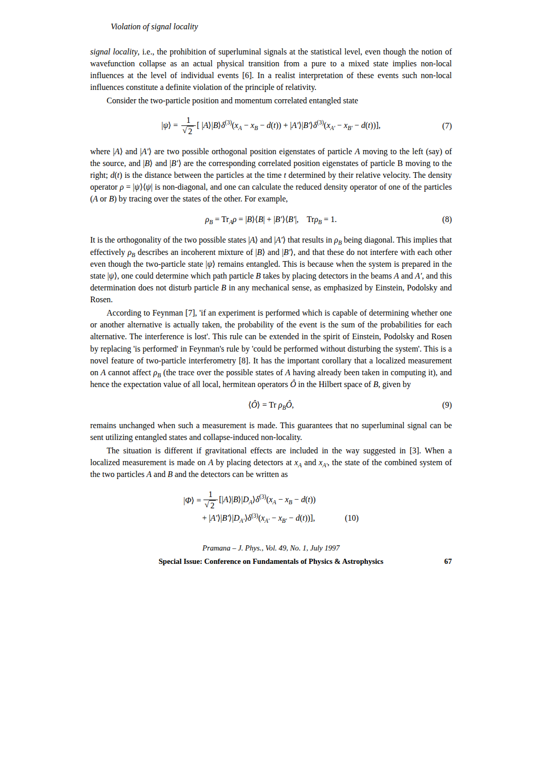Violation of signal locality
signal locality, i.e., the prohibition of superluminal signals at the statistical level, even though the notion of wavefunction collapse as an actual physical transition from a pure to a mixed state implies non-local influences at the level of individual events [6]. In a realist interpretation of these events such non-local influences constitute a definite violation of the principle of relativity.
Consider the two-particle position and momentum correlated entangled state
|ψ⟩ = 12[ |A⟩|B⟩δ(3)(xA − xB − d(t)) + |A′⟩|B′⟩δ(3)(xA′ − xB′ − d(t))], (7)
where |A⟩ and |A′⟩ are two possible orthogonal position eigenstates of particle A moving to the left (say) of the source, and |B⟩ and |B′⟩ are the corresponding correlated position eigenstates of particle B moving to the right; d(t) is the distance between the particles at the time t determined by their relative velocity. The density operator ρ = |ψ⟩⟨ψ| is non-diagonal, and one can calculate the reduced density operator of one of the particles (A or B) by tracing over the states of the other. For example,
ρB = TrAρ = |B⟩⟨B| + |B′⟩⟨B′|, Tr ρB = 1. (8)
It is the orthogonality of the two possible states |A⟩ and |A′⟩ that results in ρB being diagonal. This implies that effectively ρB describes an incoherent mixture of |B⟩ and |B′⟩, and that these do not interfere with each other even though the two-particle state |ψ⟩ remains entangled. This is because when the system is prepared in the state |ψ⟩, one could determine which path particle B takes by placing detectors in the beams A and A′, and this determination does not disturb particle B in any mechanical sense, as emphasized by Einstein, Podolsky and Rosen.
According to Feynman [7], 'if an experiment is performed which is capable of determining whether one or another alternative is actually taken, the probability of the event is the sum of the probabilities for each alternative. The interference is lost'. This rule can be extended in the spirit of Einstein, Podolsky and Rosen by replacing 'is performed' in Feynman's rule by 'could be performed without disturbing the system'. This is a novel feature of two-particle interferometry [8]. It has the important corollary that a localized measurement on A cannot affect ρB (the trace over the possible states of A having already been taken in computing it), and hence the expectation value of all local, hermitean operators Ô in the Hilbert space of B, given by
⟨Ô⟩ = Tr ρB Ô, (9)
remains unchanged when such a measurement is made. This guarantees that no superluminal signal can be sent utilizing entangled states and collapse-induced non-locality.
The situation is different if gravitational effects are included in the way suggested in [3]. When a localized measurement is made on A by placing detectors at xA and xA′, the state of the combined system of the two particles A and B and the detectors can be written as
| / Φ ⟩ = | 1 2 [/ A ⟩/ B ⟩/ D A ⟩ δ (3) ( x A − x B − d ( t )) | |
| | + / A′ ⟩/ B′ ⟩/ D A′ ⟩ δ (3) ( x A′ − x B′ − d ( t ))], | (10) |
Pramana – J. Phys., Vol. 49, No. 1, July 1997
Special Issue: Conference on Fundamentals of Physics & Astrophysics67